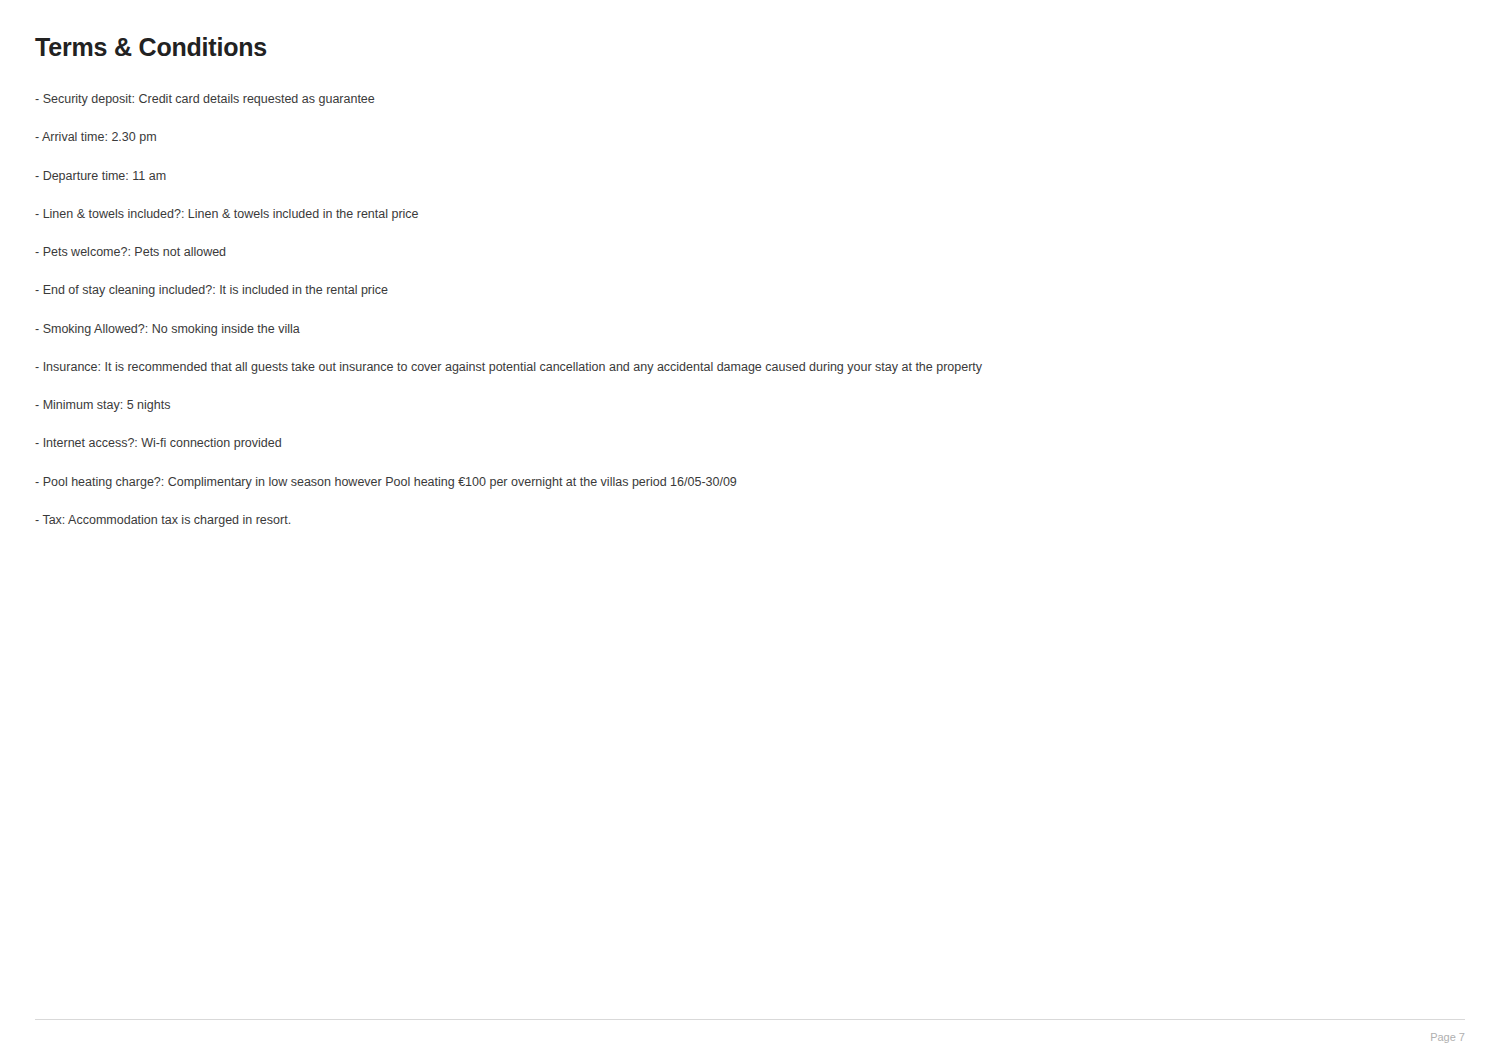Terms & Conditions
- Security deposit: Credit card details requested as guarantee
- Arrival time: 2.30 pm
- Departure time: 11 am
- Linen & towels included?: Linen & towels included in the rental price
- Pets welcome?: Pets not allowed
- End of stay cleaning included?: It is included in the rental price
- Smoking Allowed?: No smoking inside the villa
- Insurance: It is recommended that all guests take out insurance to cover against potential cancellation and any accidental damage caused during your stay at the property
- Minimum stay: 5 nights
- Internet access?: Wi-fi connection provided
- Pool heating charge?: Complimentary in low season however Pool heating €100 per overnight at the villas period 16/05-30/09
- Tax: Accommodation tax is charged in resort.
Page 7